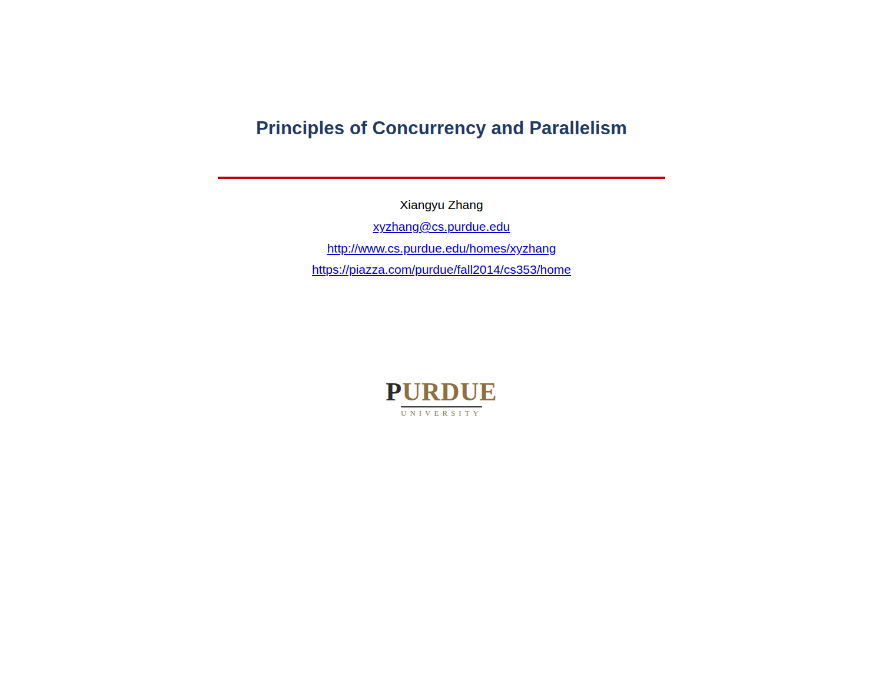Principles of Concurrency and Parallelism
Xiangyu Zhang
xyzhang@cs.purdue.edu
http://www.cs.purdue.edu/homes/xyzhang
https://piazza.com/purdue/fall2014/cs353/home
PURDUE
UNIVERSITY